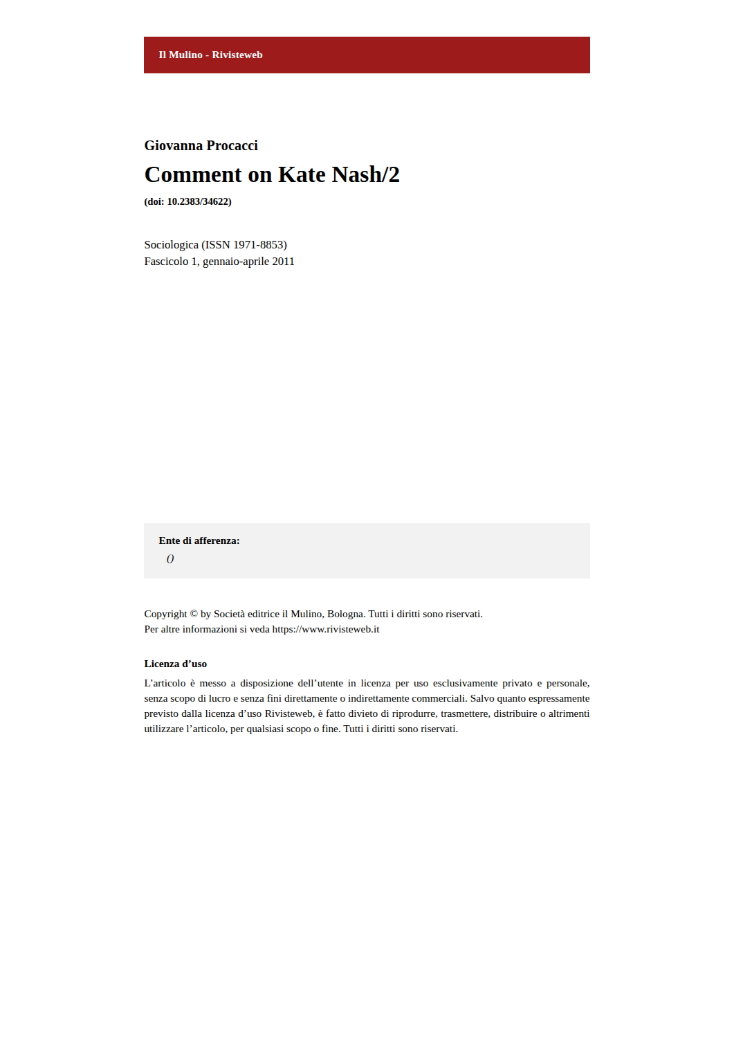Il Mulino - Rivisteweb
Giovanna Procacci
Comment on Kate Nash/2
(doi: 10.2383/34622)
Sociologica (ISSN 1971-8853)
Fascicolo 1, gennaio-aprile 2011
Ente di afferenza:
()
Copyright © by Società editrice il Mulino, Bologna. Tutti i diritti sono riservati.
Per altre informazioni si veda https://www.rivisteweb.it
Licenza d’uso
L’articolo è messo a disposizione dell’utente in licenza per uso esclusivamente privato e personale, senza scopo di lucro e senza fini direttamente o indirettamente commerciali. Salvo quanto espressamente previsto dalla licenza d’uso Rivisteweb, è fatto divieto di riprodurre, trasmettere, distribuire o altrimenti utilizzare l’articolo, per qualsiasi scopo o fine. Tutti i diritti sono riservati.